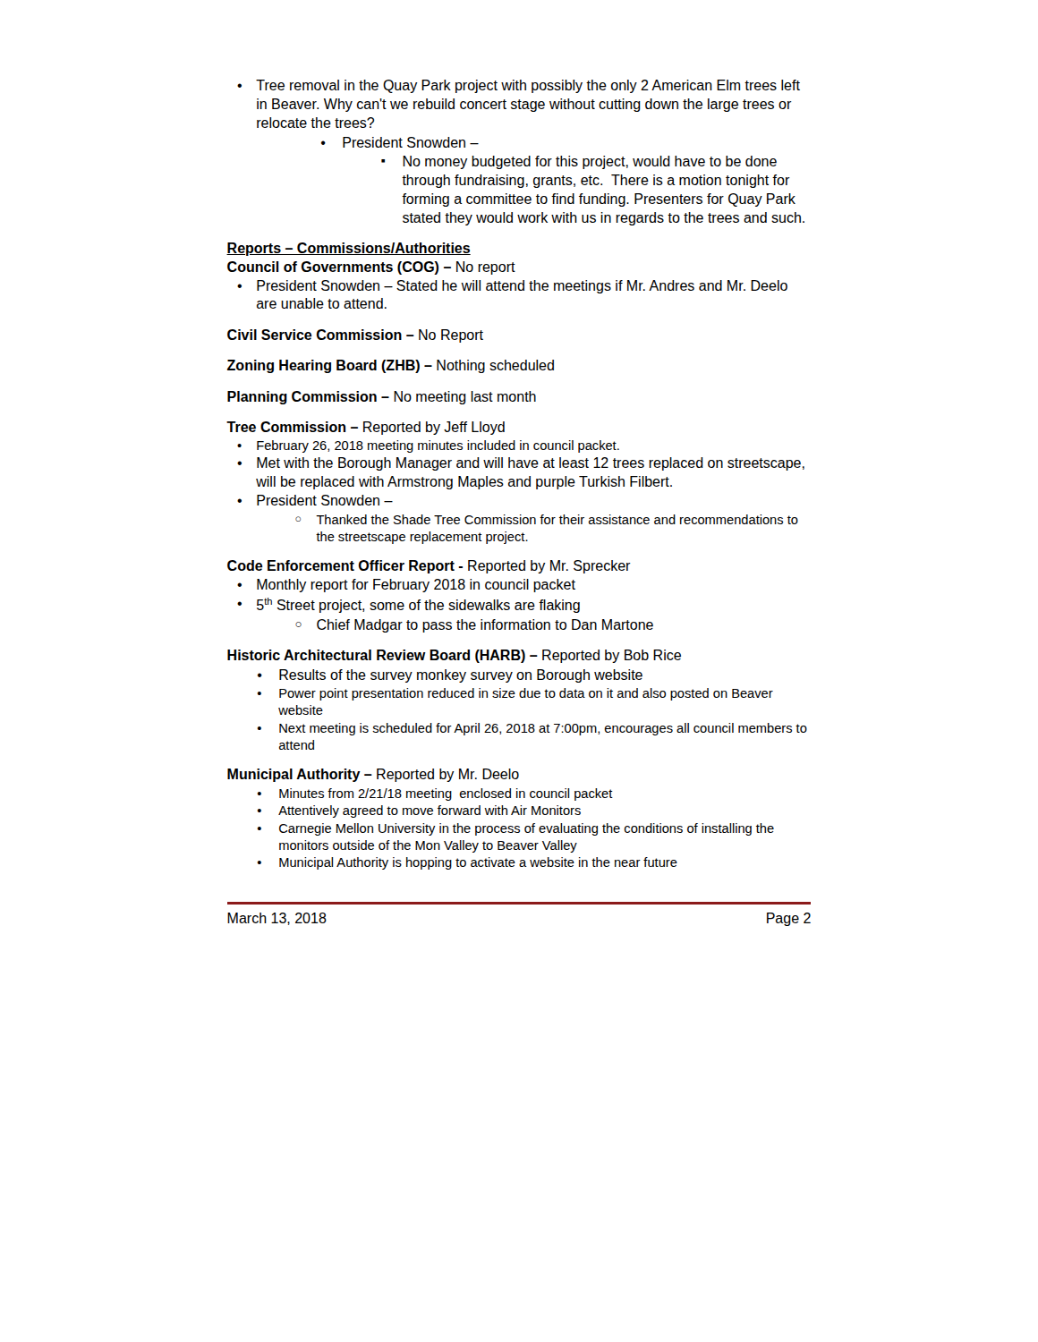Tree removal in the Quay Park project with possibly the only 2 American Elm trees left in Beaver. Why can't we rebuild concert stage without cutting down the large trees or relocate the trees?
President Snowden –
No money budgeted for this project, would have to be done through fundraising, grants, etc. There is a motion tonight for forming a committee to find funding. Presenters for Quay Park stated they would work with us in regards to the trees and such.
Reports – Commissions/Authorities
Council of Governments (COG) – No report
President Snowden – Stated he will attend the meetings if Mr. Andres and Mr. Deelo are unable to attend.
Civil Service Commission – No Report
Zoning Hearing Board (ZHB) – Nothing scheduled
Planning Commission – No meeting last month
Tree Commission – Reported by Jeff Lloyd
February 26, 2018 meeting minutes included in council packet.
Met with the Borough Manager and will have at least 12 trees replaced on streetscape, will be replaced with Armstrong Maples and purple Turkish Filbert.
President Snowden –
Thanked the Shade Tree Commission for their assistance and recommendations to the streetscape replacement project.
Code Enforcement Officer Report - Reported by Mr. Sprecker
Monthly report for February 2018 in council packet
5th Street project, some of the sidewalks are flaking
Chief Madgar to pass the information to Dan Martone
Historic Architectural Review Board (HARB) – Reported by Bob Rice
Results of the survey monkey survey on Borough website
Power point presentation reduced in size due to data on it and also posted on Beaver website
Next meeting is scheduled for April 26, 2018 at 7:00pm, encourages all council members to attend
Municipal Authority – Reported by Mr. Deelo
Minutes from 2/21/18 meeting enclosed in council packet
Attentively agreed to move forward with Air Monitors
Carnegie Mellon University in the process of evaluating the conditions of installing the monitors outside of the Mon Valley to Beaver Valley
Municipal Authority is hopping to activate a website in the near future
March 13, 2018 Page 2